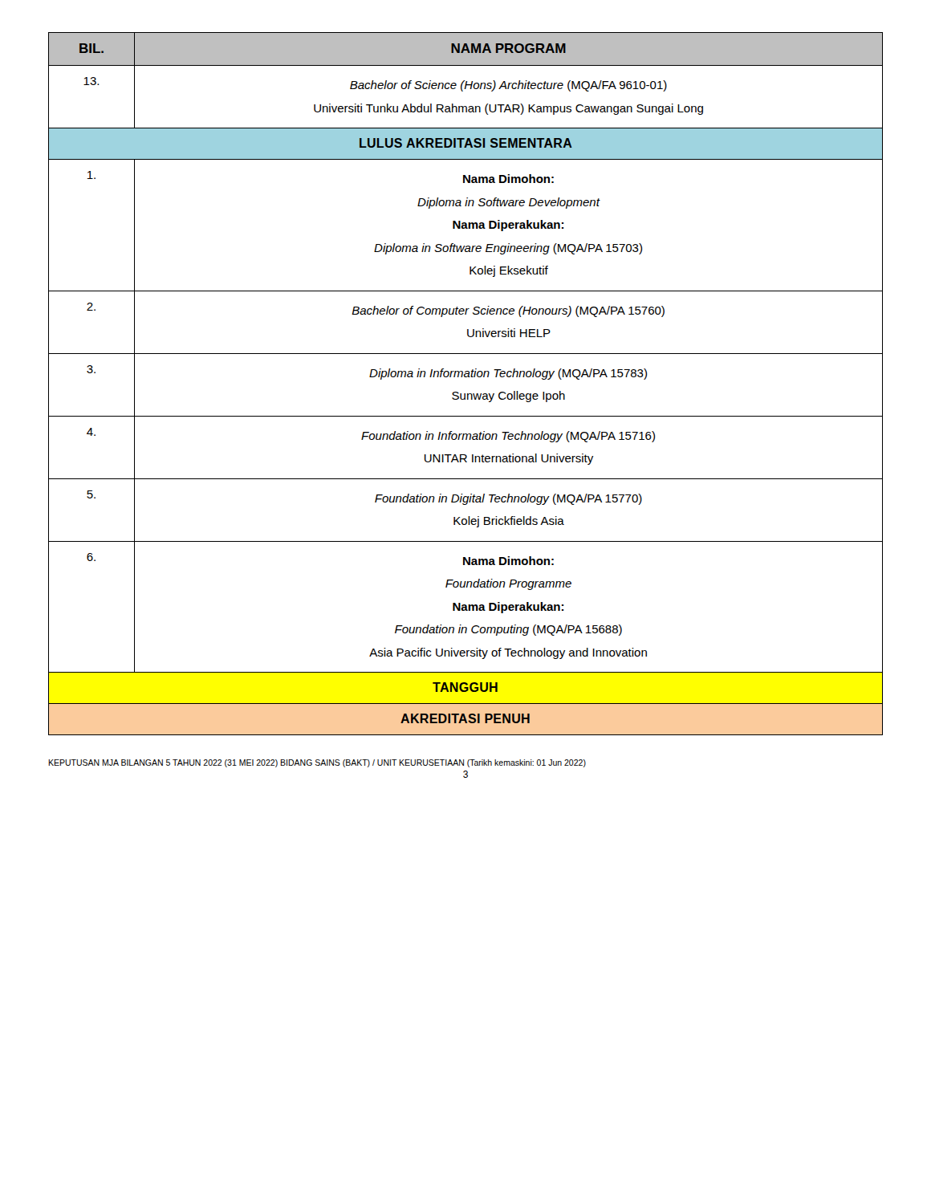| BIL. | NAMA PROGRAM |
| --- | --- |
| 13. | Bachelor of Science (Hons) Architecture (MQA/FA 9610-01) Universiti Tunku Abdul Rahman (UTAR) Kampus Cawangan Sungai Long |
| LULUS AKREDITASI SEMENTARA |
| 1. | Nama Dimohon: Diploma in Software Development Nama Diperakukan: Diploma in Software Engineering (MQA/PA 15703) Kolej Eksekutif |
| 2. | Bachelor of Computer Science (Honours) (MQA/PA 15760) Universiti HELP |
| 3. | Diploma in Information Technology (MQA/PA 15783) Sunway College Ipoh |
| 4. | Foundation in Information Technology (MQA/PA 15716) UNITAR International University |
| 5. | Foundation in Digital Technology (MQA/PA 15770) Kolej Brickfields Asia |
| 6. | Nama Dimohon: Foundation Programme Nama Diperakukan: Foundation in Computing (MQA/PA 15688) Asia Pacific University of Technology and Innovation |
| TANGGUH |
| AKREDITASI PENUH |
KEPUTUSAN MJA BILANGAN 5 TAHUN 2022 (31 MEI 2022) BIDANG SAINS (BAKT) / UNIT KEURUSETIAAN (Tarikh kemaskini: 01 Jun 2022)
3